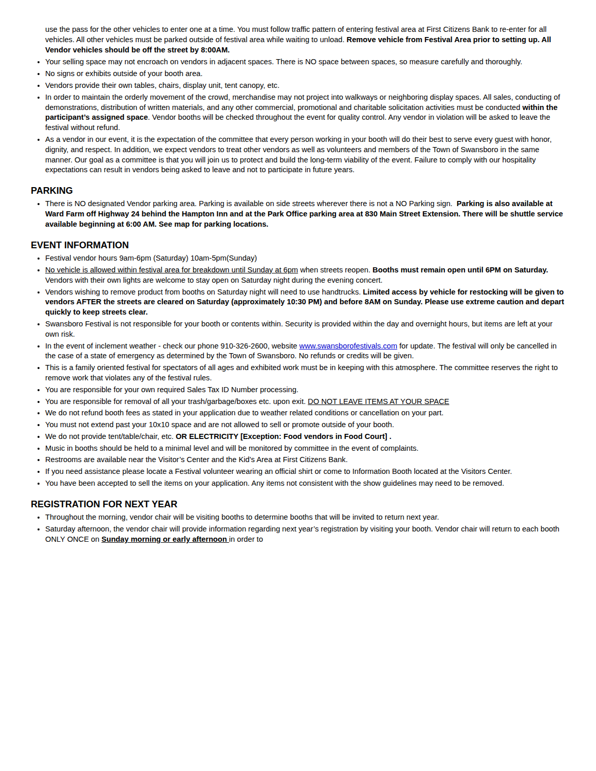use the pass for the other vehicles to enter one at a time. You must follow traffic pattern of entering festival area at First Citizens Bank to re-enter for all vehicles. All other vehicles must be parked outside of festival area while waiting to unload. Remove vehicle from Festival Area prior to setting up. All Vendor vehicles should be off the street by 8:00AM.
Your selling space may not encroach on vendors in adjacent spaces. There is NO space between spaces, so measure carefully and thoroughly.
No signs or exhibits outside of your booth area.
Vendors provide their own tables, chairs, display unit, tent canopy, etc.
In order to maintain the orderly movement of the crowd, merchandise may not project into walkways or neighboring display spaces. All sales, conducting of demonstrations, distribution of written materials, and any other commercial, promotional and charitable solicitation activities must be conducted within the participant’s assigned space. Vendor booths will be checked throughout the event for quality control. Any vendor in violation will be asked to leave the festival without refund.
As a vendor in our event, it is the expectation of the committee that every person working in your booth will do their best to serve every guest with honor, dignity, and respect. In addition, we expect vendors to treat other vendors as well as volunteers and members of the Town of Swansboro in the same manner. Our goal as a committee is that you will join us to protect and build the long-term viability of the event. Failure to comply with our hospitality expectations can result in vendors being asked to leave and not to participate in future years.
PARKING
There is NO designated Vendor parking area. Parking is available on side streets wherever there is not a NO Parking sign. Parking is also available at Ward Farm off Highway 24 behind the Hampton Inn and at the Park Office parking area at 830 Main Street Extension. There will be shuttle service available beginning at 6:00 AM. See map for parking locations.
EVENT INFORMATION
Festival vendor hours 9am-6pm (Saturday) 10am-5pm(Sunday)
No vehicle is allowed within festival area for breakdown until Sunday at 6pm when streets reopen. Booths must remain open until 6PM on Saturday. Vendors with their own lights are welcome to stay open on Saturday night during the evening concert.
Vendors wishing to remove product from booths on Saturday night will need to use handtrucks. Limited access by vehicle for restocking will be given to vendors AFTER the streets are cleared on Saturday (approximately 10:30 PM) and before 8AM on Sunday. Please use extreme caution and depart quickly to keep streets clear.
Swansboro Festival is not responsible for your booth or contents within. Security is provided within the day and overnight hours, but items are left at your own risk.
In the event of inclement weather - check our phone 910-326-2600, website www.swansborofestivals.com for update. The festival will only be cancelled in the case of a state of emergency as determined by the Town of Swansboro. No refunds or credits will be given.
This is a family oriented festival for spectators of all ages and exhibited work must be in keeping with this atmosphere. The committee reserves the right to remove work that violates any of the festival rules.
You are responsible for your own required Sales Tax ID Number processing.
You are responsible for removal of all your trash/garbage/boxes etc. upon exit. DO NOT LEAVE ITEMS AT YOUR SPACE
We do not refund booth fees as stated in your application due to weather related conditions or cancellation on your part.
You must not extend past your 10x10 space and are not allowed to sell or promote outside of your booth.
We do not provide tent/table/chair, etc. OR ELECTRICITY [Exception: Food vendors in Food Court] .
Music in booths should be held to a minimal level and will be monitored by committee in the event of complaints.
Restrooms are available near the Visitor’s Center and the Kid’s Area at First Citizens Bank.
If you need assistance please locate a Festival volunteer wearing an official shirt or come to Information Booth located at the Visitors Center.
You have been accepted to sell the items on your application. Any items not consistent with the show guidelines may need to be removed.
REGISTRATION FOR NEXT YEAR
Throughout the morning, vendor chair will be visiting booths to determine booths that will be invited to return next year.
Saturday afternoon, the vendor chair will provide information regarding next year’s registration by visiting your booth. Vendor chair will return to each booth ONLY ONCE on Sunday morning or early afternoon in order to